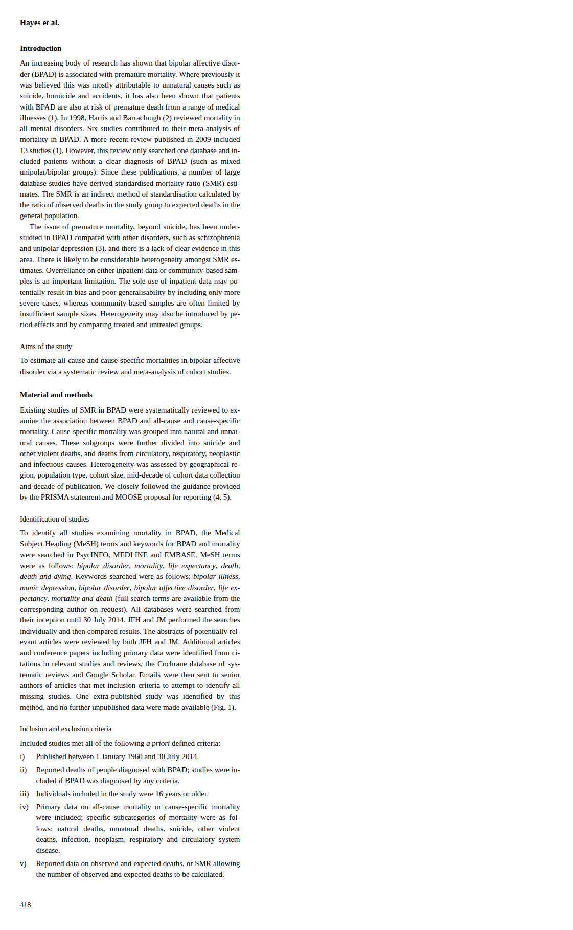Hayes et al.
Introduction
An increasing body of research has shown that bipolar affective disorder (BPAD) is associated with premature mortality. Where previously it was believed this was mostly attributable to unnatural causes such as suicide, homicide and accidents, it has also been shown that patients with BPAD are also at risk of premature death from a range of medical illnesses (1). In 1998, Harris and Barraclough (2) reviewed mortality in all mental disorders. Six studies contributed to their meta-analysis of mortality in BPAD. A more recent review published in 2009 included 13 studies (1). However, this review only searched one database and included patients without a clear diagnosis of BPAD (such as mixed unipolar/bipolar groups). Since these publications, a number of large database studies have derived standardised mortality ratio (SMR) estimates. The SMR is an indirect method of standardisation calculated by the ratio of observed deaths in the study group to expected deaths in the general population.
The issue of premature mortality, beyond suicide, has been understudied in BPAD compared with other disorders, such as schizophrenia and unipolar depression (3), and there is a lack of clear evidence in this area. There is likely to be considerable heterogeneity amongst SMR estimates. Overreliance on either inpatient data or community-based samples is an important limitation. The sole use of inpatient data may potentially result in bias and poor generalisability by including only more severe cases, whereas community-based samples are often limited by insufficient sample sizes. Heterogeneity may also be introduced by period effects and by comparing treated and untreated groups.
Aims of the study
To estimate all-cause and cause-specific mortalities in bipolar affective disorder via a systematic review and meta-analysis of cohort studies.
Material and methods
Existing studies of SMR in BPAD were systematically reviewed to examine the association between BPAD and all-cause and cause-specific mortality. Cause-specific mortality was grouped into natural and unnatural causes. These subgroups were further divided into suicide and other violent deaths, and deaths from circulatory, respiratory, neoplastic and infectious causes. Heterogeneity was assessed by geographical region, population type, cohort size, mid-decade of cohort data collection and decade of publication. We closely followed the guidance provided by the PRISMA statement and MOOSE proposal for reporting (4, 5).
Identification of studies
To identify all studies examining mortality in BPAD, the Medical Subject Heading (MeSH) terms and keywords for BPAD and mortality were searched in PsycINFO, MEDLINE and EMBASE. MeSH terms were as follows: bipolar disorder, mortality, life expectancy, death, death and dying. Keywords searched were as follows: bipolar illness, manic depression, bipolar disorder, bipolar affective disorder, life expectancy, mortality and death (full search terms are available from the corresponding author on request). All databases were searched from their inception until 30 July 2014. JFH and JM performed the searches individually and then compared results. The abstracts of potentially relevant articles were reviewed by both JFH and JM. Additional articles and conference papers including primary data were identified from citations in relevant studies and reviews, the Cochrane database of systematic reviews and Google Scholar. Emails were then sent to senior authors of articles that met inclusion criteria to attempt to identify all missing studies. One extra-published study was identified by this method, and no further unpublished data were made available (Fig. 1).
Inclusion and exclusion criteria
Included studies met all of the following a priori defined criteria:
i) Published between 1 January 1960 and 30 July 2014.
ii) Reported deaths of people diagnosed with BPAD; studies were included if BPAD was diagnosed by any criteria.
iii) Individuals included in the study were 16 years or older.
iv) Primary data on all-cause mortality or cause-specific mortality were included; specific subcategories of mortality were as follows: natural deaths, unnatural deaths, suicide, other violent deaths, infection, neoplasm, respiratory and circulatory system disease.
v) Reported data on observed and expected deaths, or SMR allowing the number of observed and expected deaths to be calculated.
418